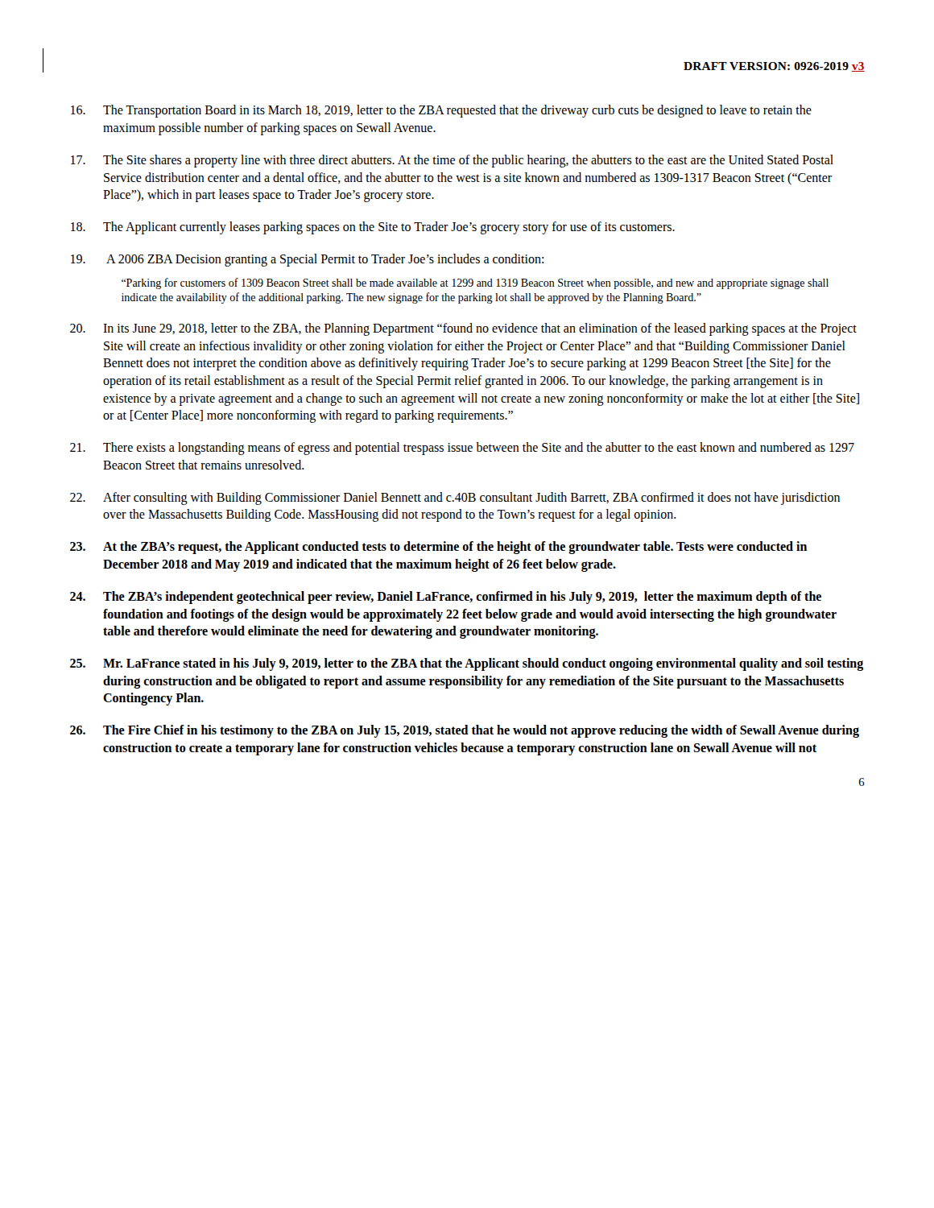DRAFT VERSION: 0926-2019 v3
16. The Transportation Board in its March 18, 2019, letter to the ZBA requested that the driveway curb cuts be designed to leave to retain the maximum possible number of parking spaces on Sewall Avenue.
17. The Site shares a property line with three direct abutters. At the time of the public hearing, the abutters to the east are the United Stated Postal Service distribution center and a dental office, and the abutter to the west is a site known and numbered as 1309-1317 Beacon Street (“Center Place”), which in part leases space to Trader Joe’s grocery store.
18. The Applicant currently leases parking spaces on the Site to Trader Joe’s grocery story for use of its customers.
19. A 2006 ZBA Decision granting a Special Permit to Trader Joe’s includes a condition:
“Parking for customers of 1309 Beacon Street shall be made available at 1299 and 1319 Beacon Street when possible, and new and appropriate signage shall indicate the availability of the additional parking. The new signage for the parking lot shall be approved by the Planning Board.”
20. In its June 29, 2018, letter to the ZBA, the Planning Department “found no evidence that an elimination of the leased parking spaces at the Project Site will create an infectious invalidity or other zoning violation for either the Project or Center Place” and that “Building Commissioner Daniel Bennett does not interpret the condition above as definitively requiring Trader Joe’s to secure parking at 1299 Beacon Street [the Site] for the operation of its retail establishment as a result of the Special Permit relief granted in 2006. To our knowledge, the parking arrangement is in existence by a private agreement and a change to such an agreement will not create a new zoning nonconformity or make the lot at either [the Site] or at [Center Place] more nonconforming with regard to parking requirements.”
21. There exists a longstanding means of egress and potential trespass issue between the Site and the abutter to the east known and numbered as 1297 Beacon Street that remains unresolved.
22. After consulting with Building Commissioner Daniel Bennett and c.40B consultant Judith Barrett, ZBA confirmed it does not have jurisdiction over the Massachusetts Building Code. MassHousing did not respond to the Town’s request for a legal opinion.
23. At the ZBA’s request, the Applicant conducted tests to determine of the height of the groundwater table. Tests were conducted in December 2018 and May 2019 and indicated that the maximum height of 26 feet below grade.
24. The ZBA’s independent geotechnical peer review, Daniel LaFrance, confirmed in his July 9, 2019, letter the maximum depth of the foundation and footings of the design would be approximately 22 feet below grade and would avoid intersecting the high groundwater table and therefore would eliminate the need for dewatering and groundwater monitoring.
25. Mr. LaFrance stated in his July 9, 2019, letter to the ZBA that the Applicant should conduct ongoing environmental quality and soil testing during construction and be obligated to report and assume responsibility for any remediation of the Site pursuant to the Massachusetts Contingency Plan.
26. The Fire Chief in his testimony to the ZBA on July 15, 2019, stated that he would not approve reducing the width of Sewall Avenue during construction to create a temporary lane for construction vehicles because a temporary construction lane on Sewall Avenue will not
6